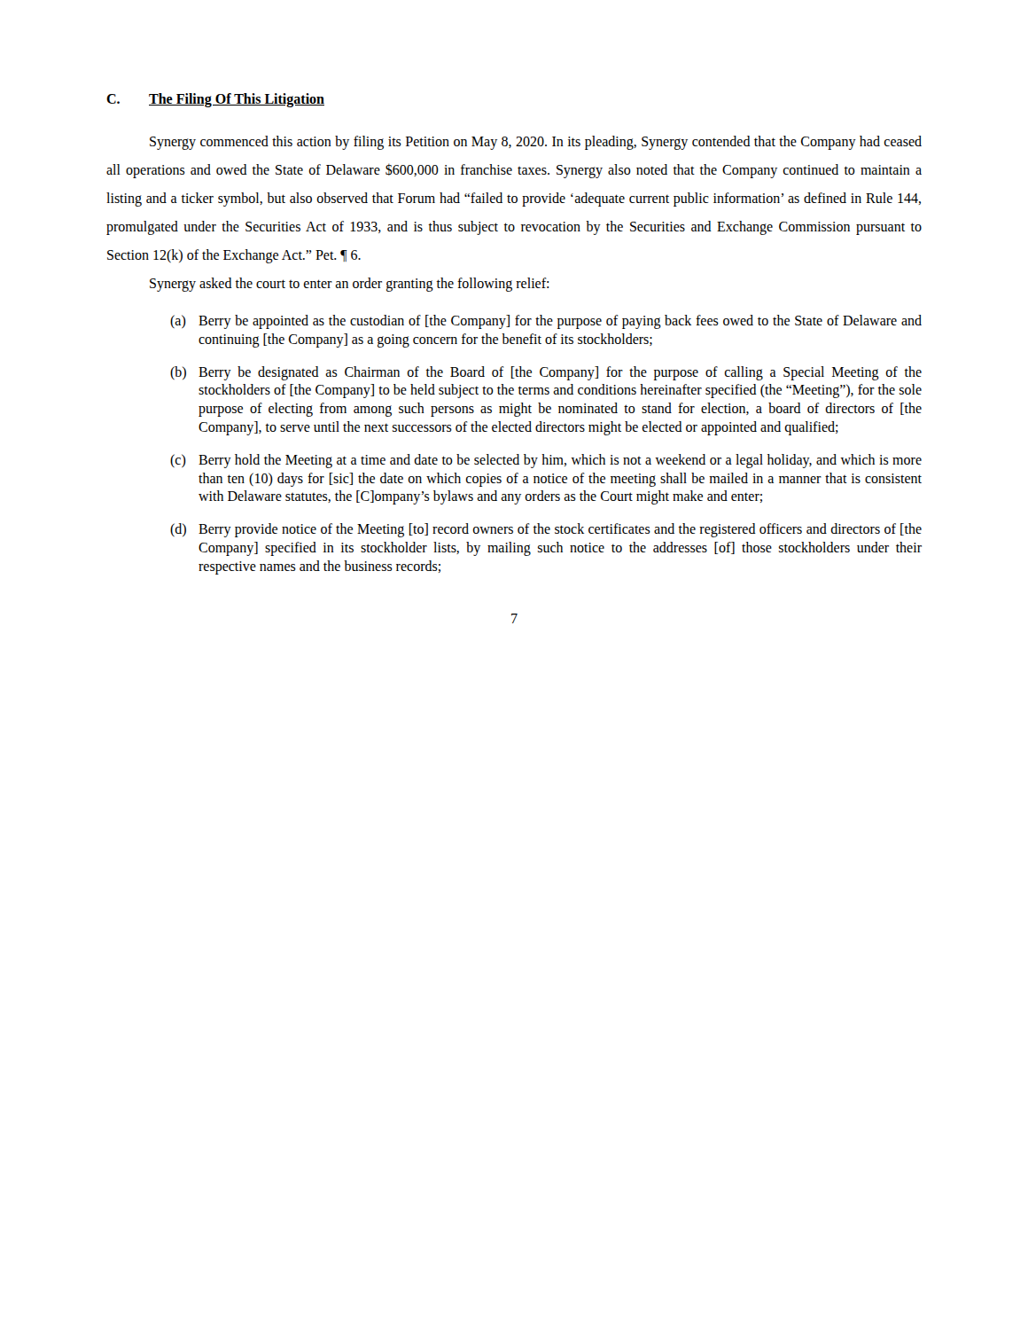C. The Filing Of This Litigation
Synergy commenced this action by filing its Petition on May 8, 2020. In its pleading, Synergy contended that the Company had ceased all operations and owed the State of Delaware $600,000 in franchise taxes. Synergy also noted that the Company continued to maintain a listing and a ticker symbol, but also observed that Forum had “failed to provide ‘adequate current public information’ as defined in Rule 144, promulgated under the Securities Act of 1933, and is thus subject to revocation by the Securities and Exchange Commission pursuant to Section 12(k) of the Exchange Act.” Pet. ¶ 6.
Synergy asked the court to enter an order granting the following relief:
(a) Berry be appointed as the custodian of [the Company] for the purpose of paying back fees owed to the State of Delaware and continuing [the Company] as a going concern for the benefit of its stockholders;
(b) Berry be designated as Chairman of the Board of [the Company] for the purpose of calling a Special Meeting of the stockholders of [the Company] to be held subject to the terms and conditions hereinafter specified (the “Meeting”), for the sole purpose of electing from among such persons as might be nominated to stand for election, a board of directors of [the Company], to serve until the next successors of the elected directors might be elected or appointed and qualified;
(c) Berry hold the Meeting at a time and date to be selected by him, which is not a weekend or a legal holiday, and which is more than ten (10) days for [sic] the date on which copies of a notice of the meeting shall be mailed in a manner that is consistent with Delaware statutes, the [C]ompany’s bylaws and any orders as the Court might make and enter;
(d) Berry provide notice of the Meeting [to] record owners of the stock certificates and the registered officers and directors of [the Company] specified in its stockholder lists, by mailing such notice to the addresses [of] those stockholders under their respective names and the business records;
7